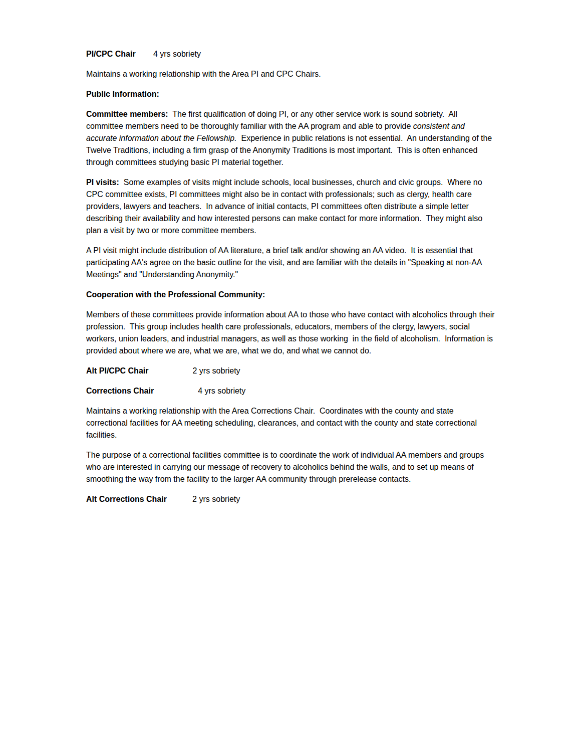PI/CPC Chair 4 yrs sobriety
Maintains a working relationship with the Area PI and CPC Chairs.
Public Information:
Committee members: The first qualification of doing PI, or any other service work is sound sobriety. All committee members need to be thoroughly familiar with the AA program and able to provide consistent and accurate information about the Fellowship. Experience in public relations is not essential. An understanding of the Twelve Traditions, including a firm grasp of the Anonymity Traditions is most important. This is often enhanced through committees studying basic PI material together.
PI visits: Some examples of visits might include schools, local businesses, church and civic groups. Where no CPC committee exists, PI committees might also be in contact with professionals; such as clergy, health care providers, lawyers and teachers. In advance of initial contacts, PI committees often distribute a simple letter describing their availability and how interested persons can make contact for more information. They might also plan a visit by two or more committee members.
A PI visit might include distribution of AA literature, a brief talk and/or showing an AA video. It is essential that participating AA's agree on the basic outline for the visit, and are familiar with the details in "Speaking at non-AA Meetings" and "Understanding Anonymity."
Cooperation with the Professional Community:
Members of these committees provide information about AA to those who have contact with alcoholics through their profession. This group includes health care professionals, educators, members of the clergy, lawyers, social workers, union leaders, and industrial managers, as well as those working in the field of alcoholism. Information is provided about where we are, what we are, what we do, and what we cannot do.
Alt PI/CPC Chair 2 yrs sobriety
Corrections Chair 4 yrs sobriety
Maintains a working relationship with the Area Corrections Chair. Coordinates with the county and state correctional facilities for AA meeting scheduling, clearances, and contact with the county and state correctional facilities.
The purpose of a correctional facilities committee is to coordinate the work of individual AA members and groups who are interested in carrying our message of recovery to alcoholics behind the walls, and to set up means of smoothing the way from the facility to the larger AA community through prerelease contacts.
Alt Corrections Chair 2 yrs sobriety